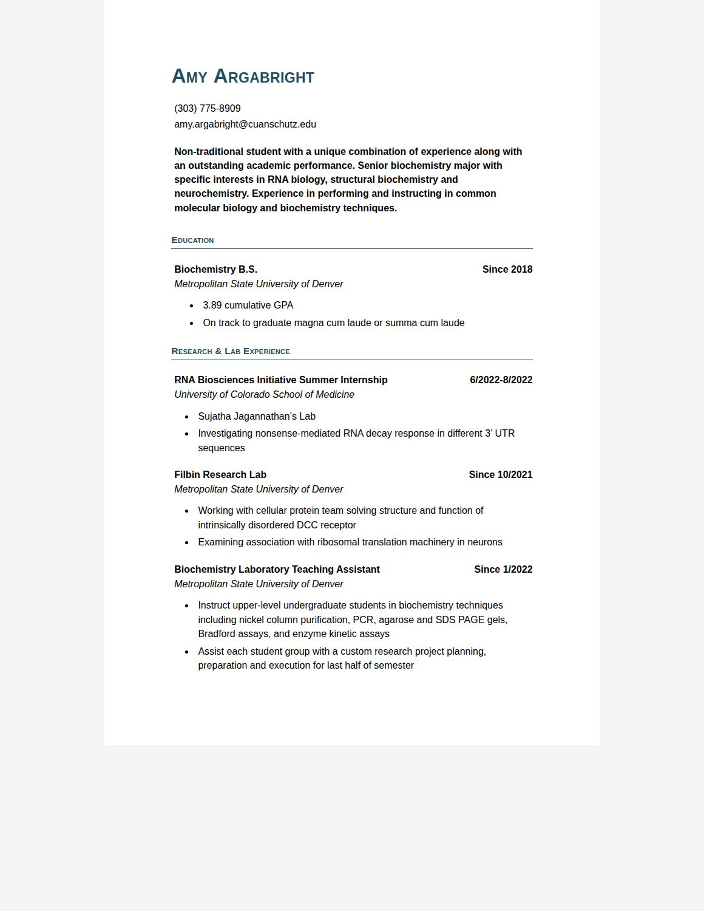Amy Argabright
(303) 775-8909
amy.argabright@cuanschutz.edu
Non-traditional student with a unique combination of experience along with an outstanding academic performance. Senior biochemistry major with specific interests in RNA biology, structural biochemistry and neurochemistry. Experience in performing and instructing in common molecular biology and biochemistry techniques.
Education
Biochemistry B.S.
Since 2018
Metropolitan State University of Denver
3.89 cumulative GPA
On track to graduate magna cum laude or summa cum laude
Research & Lab Experience
RNA Biosciences Initiative Summer Internship
6/2022-8/2022
University of Colorado School of Medicine
Sujatha Jagannathan’s Lab
Investigating nonsense-mediated RNA decay response in different 3’ UTR sequences
Filbin Research Lab
Since 10/2021
Metropolitan State University of Denver
Working with cellular protein team solving structure and function of intrinsically disordered DCC receptor
Examining association with ribosomal translation machinery in neurons
Biochemistry Laboratory Teaching Assistant
Since 1/2022
Metropolitan State University of Denver
Instruct upper-level undergraduate students in biochemistry techniques including nickel column purification, PCR, agarose and SDS PAGE gels, Bradford assays, and enzyme kinetic assays
Assist each student group with a custom research project planning, preparation and execution for last half of semester